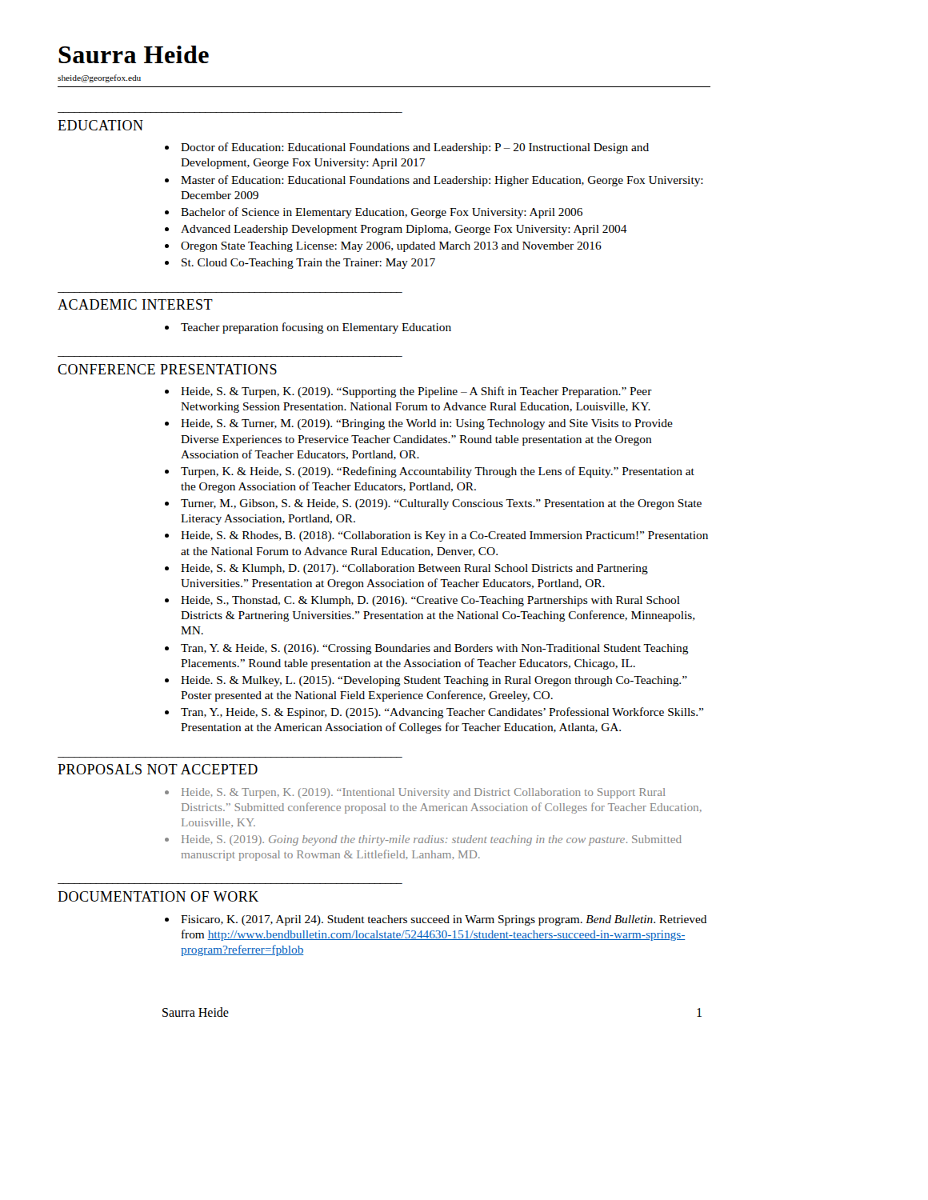Saurra Heide
sheide@georgefox.edu
_______________________________________________________________
EDUCATION
Doctor of Education: Educational Foundations and Leadership: P – 20 Instructional Design and Development, George Fox University: April 2017
Master of Education: Educational Foundations and Leadership: Higher Education, George Fox University: December 2009
Bachelor of Science in Elementary Education, George Fox University: April 2006
Advanced Leadership Development Program Diploma, George Fox University: April 2004
Oregon State Teaching License: May 2006, updated March 2013 and November 2016
St. Cloud Co-Teaching Train the Trainer: May 2017
_______________________________________________________________
ACADEMIC INTEREST
Teacher preparation focusing on Elementary Education
_______________________________________________________________
CONFERENCE PRESENTATIONS
Heide, S. & Turpen, K. (2019). “Supporting the Pipeline – A Shift in Teacher Preparation.” Peer Networking Session Presentation. National Forum to Advance Rural Education, Louisville, KY.
Heide, S. & Turner, M. (2019). “Bringing the World in: Using Technology and Site Visits to Provide Diverse Experiences to Preservice Teacher Candidates.” Round table presentation at the Oregon Association of Teacher Educators, Portland, OR.
Turpen, K. & Heide, S. (2019). “Redefining Accountability Through the Lens of Equity.” Presentation at the Oregon Association of Teacher Educators, Portland, OR.
Turner, M., Gibson, S. & Heide, S. (2019). “Culturally Conscious Texts.” Presentation at the Oregon State Literacy Association, Portland, OR.
Heide, S. & Rhodes, B. (2018). “Collaboration is Key in a Co-Created Immersion Practicum!” Presentation at the National Forum to Advance Rural Education, Denver, CO.
Heide, S. & Klumph, D. (2017). “Collaboration Between Rural School Districts and Partnering Universities.” Presentation at Oregon Association of Teacher Educators, Portland, OR.
Heide, S., Thonstad, C. & Klumph, D. (2016). “Creative Co-Teaching Partnerships with Rural School Districts & Partnering Universities.” Presentation at the National Co-Teaching Conference, Minneapolis, MN.
Tran, Y. & Heide, S. (2016). “Crossing Boundaries and Borders with Non-Traditional Student Teaching Placements.” Round table presentation at the Association of Teacher Educators, Chicago, IL.
Heide. S. & Mulkey, L. (2015). “Developing Student Teaching in Rural Oregon through Co-Teaching.” Poster presented at the National Field Experience Conference, Greeley, CO.
Tran, Y., Heide, S. & Espinor, D. (2015). “Advancing Teacher Candidates’ Professional Workforce Skills.” Presentation at the American Association of Colleges for Teacher Education, Atlanta, GA.
_______________________________________________________________
PROPOSALS NOT ACCEPTED
Heide, S. & Turpen, K. (2019). “Intentional University and District Collaboration to Support Rural Districts.” Submitted conference proposal to the American Association of Colleges for Teacher Education, Louisville, KY.
Heide, S. (2019). Going beyond the thirty-mile radius: student teaching in the cow pasture. Submitted manuscript proposal to Rowman & Littlefield, Lanham, MD.
_______________________________________________________________
DOCUMENTATION OF WORK
Fisicaro, K. (2017, April 24). Student teachers succeed in Warm Springs program. Bend Bulletin. Retrieved from http://www.bendbulletin.com/localstate/5244630-151/student-teachers-succeed-in-warm-springs-program?referrer=fpblob
Saurra Heide 1